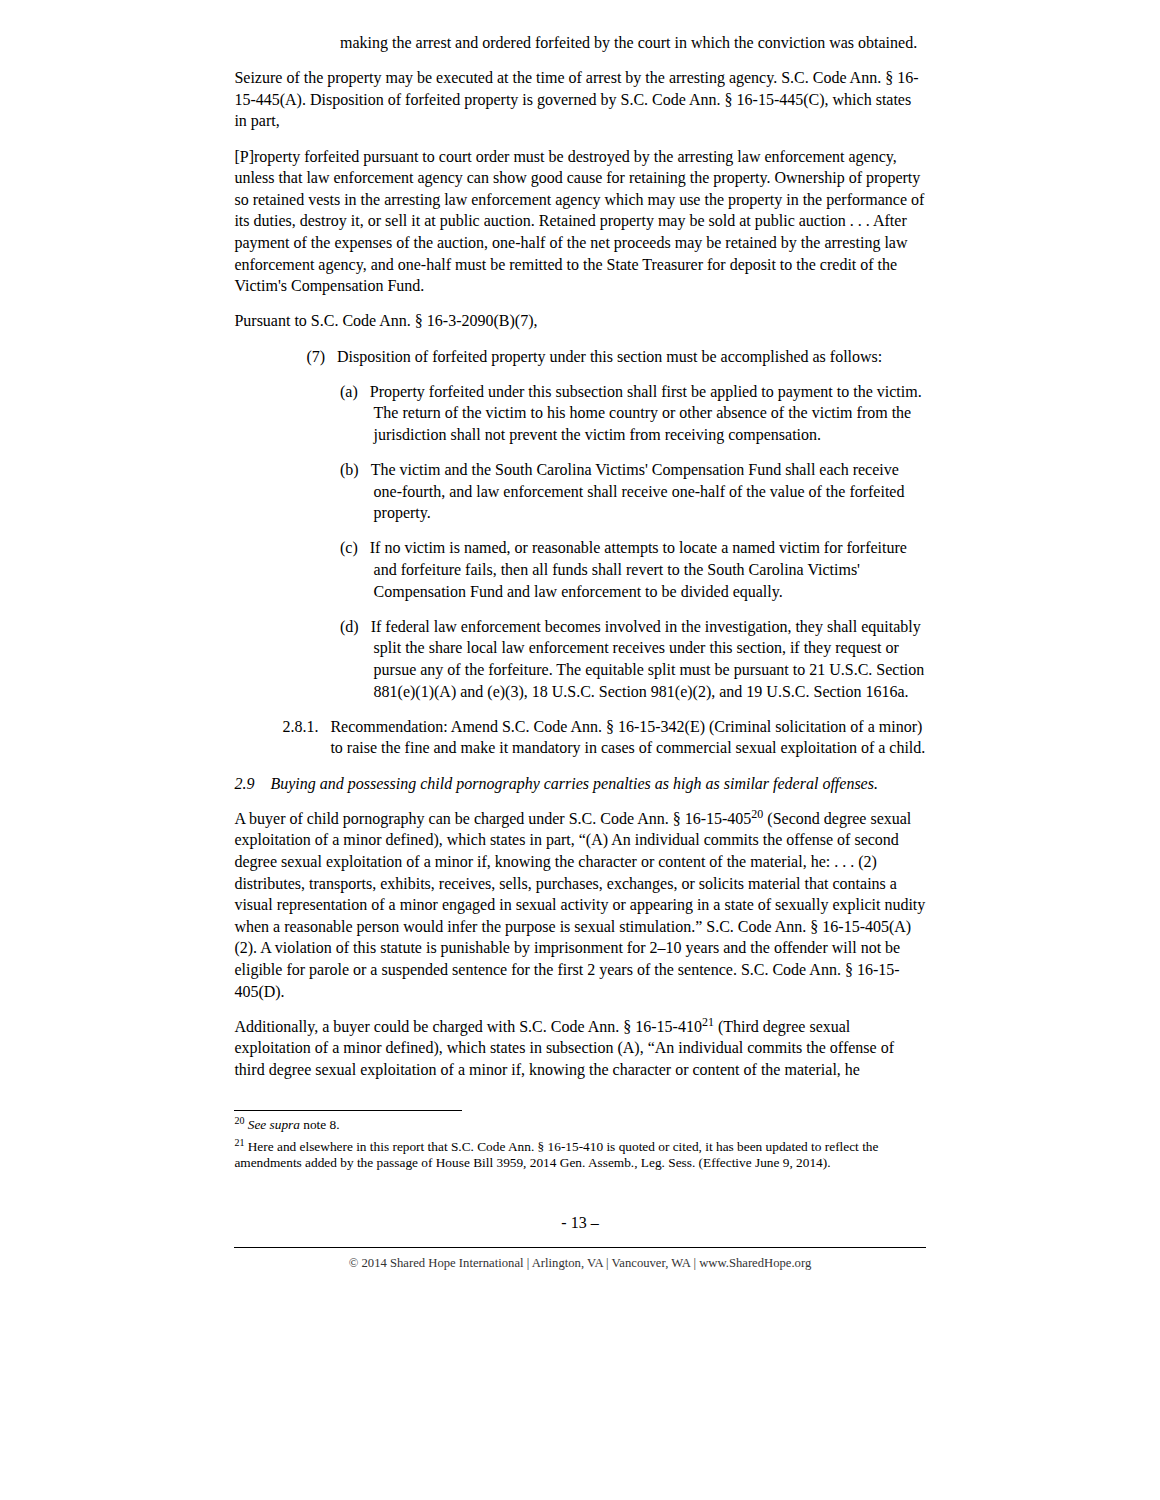making the arrest and ordered forfeited by the court in which the conviction was obtained.
Seizure of the property may be executed at the time of arrest by the arresting agency. S.C. Code Ann. § 16-15-445(A). Disposition of forfeited property is governed by S.C. Code Ann. § 16-15-445(C), which states in part,
[P]roperty forfeited pursuant to court order must be destroyed by the arresting law enforcement agency, unless that law enforcement agency can show good cause for retaining the property. Ownership of property so retained vests in the arresting law enforcement agency which may use the property in the performance of its duties, destroy it, or sell it at public auction. Retained property may be sold at public auction . . . After payment of the expenses of the auction, one-half of the net proceeds may be retained by the arresting law enforcement agency, and one-half must be remitted to the State Treasurer for deposit to the credit of the Victim's Compensation Fund.
Pursuant to S.C. Code Ann. § 16-3-2090(B)(7),
(7) Disposition of forfeited property under this section must be accomplished as follows:
(a) Property forfeited under this subsection shall first be applied to payment to the victim. The return of the victim to his home country or other absence of the victim from the jurisdiction shall not prevent the victim from receiving compensation.
(b) The victim and the South Carolina Victims' Compensation Fund shall each receive one-fourth, and law enforcement shall receive one-half of the value of the forfeited property.
(c) If no victim is named, or reasonable attempts to locate a named victim for forfeiture and forfeiture fails, then all funds shall revert to the South Carolina Victims' Compensation Fund and law enforcement to be divided equally.
(d) If federal law enforcement becomes involved in the investigation, they shall equitably split the share local law enforcement receives under this section, if they request or pursue any of the forfeiture. The equitable split must be pursuant to 21 U.S.C. Section 881(e)(1)(A) and (e)(3), 18 U.S.C. Section 981(e)(2), and 19 U.S.C. Section 1616a.
2.8.1. Recommendation: Amend S.C. Code Ann. § 16-15-342(E) (Criminal solicitation of a minor) to raise the fine and make it mandatory in cases of commercial sexual exploitation of a child.
2.9 Buying and possessing child pornography carries penalties as high as similar federal offenses.
A buyer of child pornography can be charged under S.C. Code Ann. § 16-15-40520 (Second degree sexual exploitation of a minor defined), which states in part, “(A) An individual commits the offense of second degree sexual exploitation of a minor if, knowing the character or content of the material, he: . . . (2) distributes, transports, exhibits, receives, sells, purchases, exchanges, or solicits material that contains a visual representation of a minor engaged in sexual activity or appearing in a state of sexually explicit nudity when a reasonable person would infer the purpose is sexual stimulation.” S.C. Code Ann. § 16-15-405(A)(2). A violation of this statute is punishable by imprisonment for 2–10 years and the offender will not be eligible for parole or a suspended sentence for the first 2 years of the sentence. S.C. Code Ann. § 16-15-405(D).
Additionally, a buyer could be charged with S.C. Code Ann. § 16-15-41021 (Third degree sexual exploitation of a minor defined), which states in subsection (A), “An individual commits the offense of third degree sexual exploitation of a minor if, knowing the character or content of the material, he
20 See supra note 8.
21 Here and elsewhere in this report that S.C. Code Ann. § 16-15-410 is quoted or cited, it has been updated to reflect the amendments added by the passage of House Bill 3959, 2014 Gen. Assemb., Leg. Sess. (Effective June 9, 2014).
- 13 –
© 2014 Shared Hope International | Arlington, VA | Vancouver, WA | www.SharedHope.org